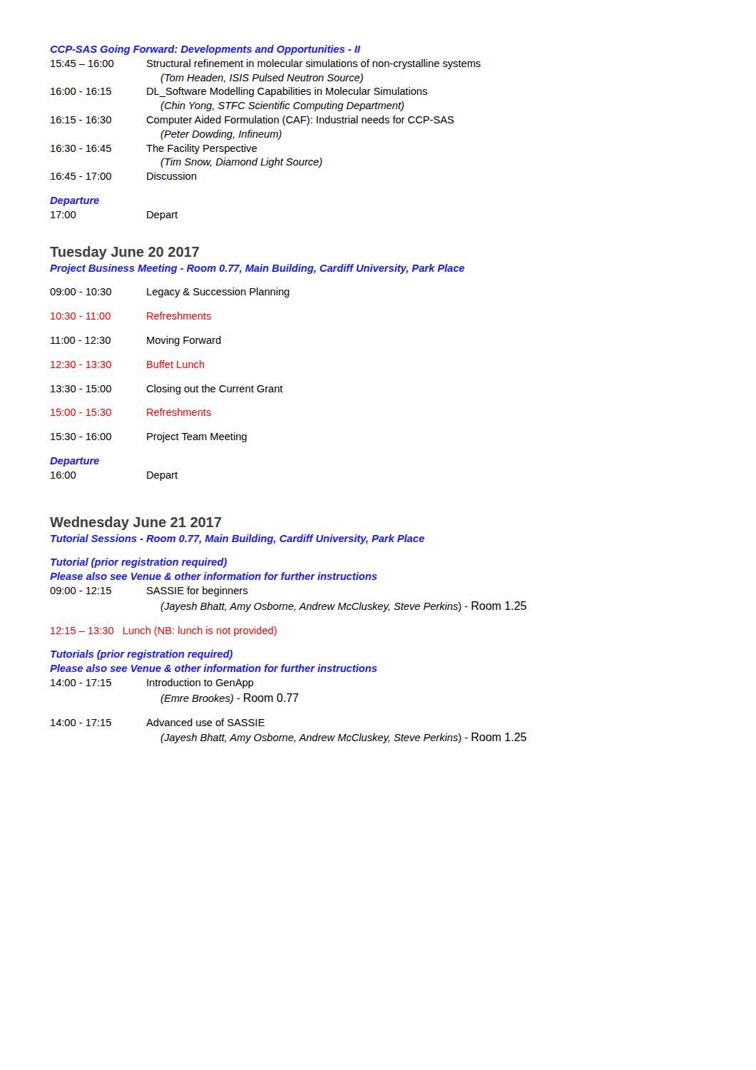CCP-SAS Going Forward: Developments and Opportunities - II
| 15:45 – 16:00 | Structural refinement in molecular simulations of non-crystalline systems |
| | (Tom Headen, ISIS Pulsed Neutron Source) |
| 16:00 - 16:15 | DL_Software Modelling Capabilities in Molecular Simulations |
| | (Chin Yong, STFC Scientific Computing Department) |
| 16:15 - 16:30 | Computer Aided Formulation (CAF): Industrial needs for CCP-SAS |
| | (Peter Dowding, Infineum) |
| 16:30 - 16:45 | The Facility Perspective |
| | (Tim Snow, Diamond Light Source) |
| 16:45 - 17:00 | Discussion |
Departure
| 17:00 | Depart |
Tuesday June 20 2017
Project Business Meeting - Room 0.77, Main Building, Cardiff University, Park Place
| 09:00 - 10:30 | Legacy & Succession Planning |
| 10:30 - 11:00 | Refreshments |
| 11:00 - 12:30 | Moving Forward |
| 12:30 - 13:30 | Buffet Lunch |
| 13:30 - 15:00 | Closing out the Current Grant |
| 15:00 - 15:30 | Refreshments |
| 15:30 - 16:00 | Project Team Meeting |
Departure
| 16:00 | Depart |
Wednesday June 21 2017
Tutorial Sessions - Room 0.77, Main Building, Cardiff University, Park Place
Tutorial (prior registration required)
Please also see Venue & other information for further instructions
| 09:00 - 12:15 | SASSIE for beginners |
| | (Jayesh Bhatt, Amy Osborne, Andrew McCluskey, Steve Perkins ) - Room 1.25 |
12:15 – 13:30 Lunch (NB: lunch is not provided)
Tutorials (prior registration required)
Please also see Venue & other information for further instructions
| 14:00 - 17:15 | Introduction to GenApp |
| | (Emre Brookes) - Room 0.77 |
| 14:00 - 17:15 | Advanced use of SASSIE |
| | (Jayesh Bhatt, Amy Osborne, Andrew McCluskey, Steve Perkins ) - Room 1.25 |